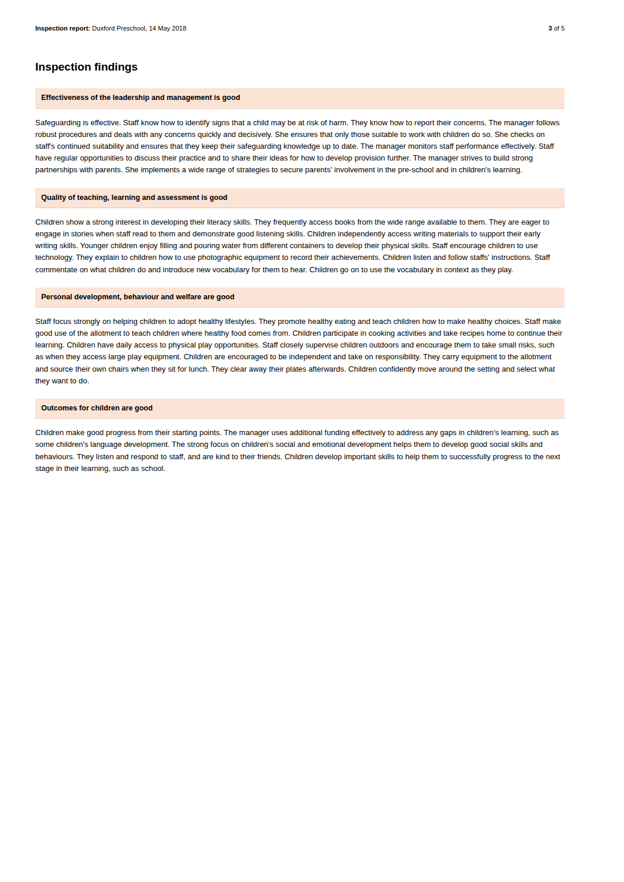Inspection report: Duxford Preschool, 14 May 2018
3 of 5
Inspection findings
Effectiveness of the leadership and management is good
Safeguarding is effective. Staff know how to identify signs that a child may be at risk of harm. They know how to report their concerns. The manager follows robust procedures and deals with any concerns quickly and decisively. She ensures that only those suitable to work with children do so. She checks on staff's continued suitability and ensures that they keep their safeguarding knowledge up to date. The manager monitors staff performance effectively. Staff have regular opportunities to discuss their practice and to share their ideas for how to develop provision further. The manager strives to build strong partnerships with parents. She implements a wide range of strategies to secure parents' involvement in the pre-school and in children's learning.
Quality of teaching, learning and assessment is good
Children show a strong interest in developing their literacy skills. They frequently access books from the wide range available to them. They are eager to engage in stories when staff read to them and demonstrate good listening skills. Children independently access writing materials to support their early writing skills. Younger children enjoy filling and pouring water from different containers to develop their physical skills. Staff encourage children to use technology. They explain to children how to use photographic equipment to record their achievements. Children listen and follow staffs' instructions. Staff commentate on what children do and introduce new vocabulary for them to hear. Children go on to use the vocabulary in context as they play.
Personal development, behaviour and welfare are good
Staff focus strongly on helping children to adopt healthy lifestyles. They promote healthy eating and teach children how to make healthy choices. Staff make good use of the allotment to teach children where healthy food comes from. Children participate in cooking activities and take recipes home to continue their learning. Children have daily access to physical play opportunities. Staff closely supervise children outdoors and encourage them to take small risks, such as when they access large play equipment. Children are encouraged to be independent and take on responsibility. They carry equipment to the allotment and source their own chairs when they sit for lunch. They clear away their plates afterwards. Children confidently move around the setting and select what they want to do.
Outcomes for children are good
Children make good progress from their starting points. The manager uses additional funding effectively to address any gaps in children's learning, such as some children's language development. The strong focus on children's social and emotional development helps them to develop good social skills and behaviours. They listen and respond to staff, and are kind to their friends. Children develop important skills to help them to successfully progress to the next stage in their learning, such as school.